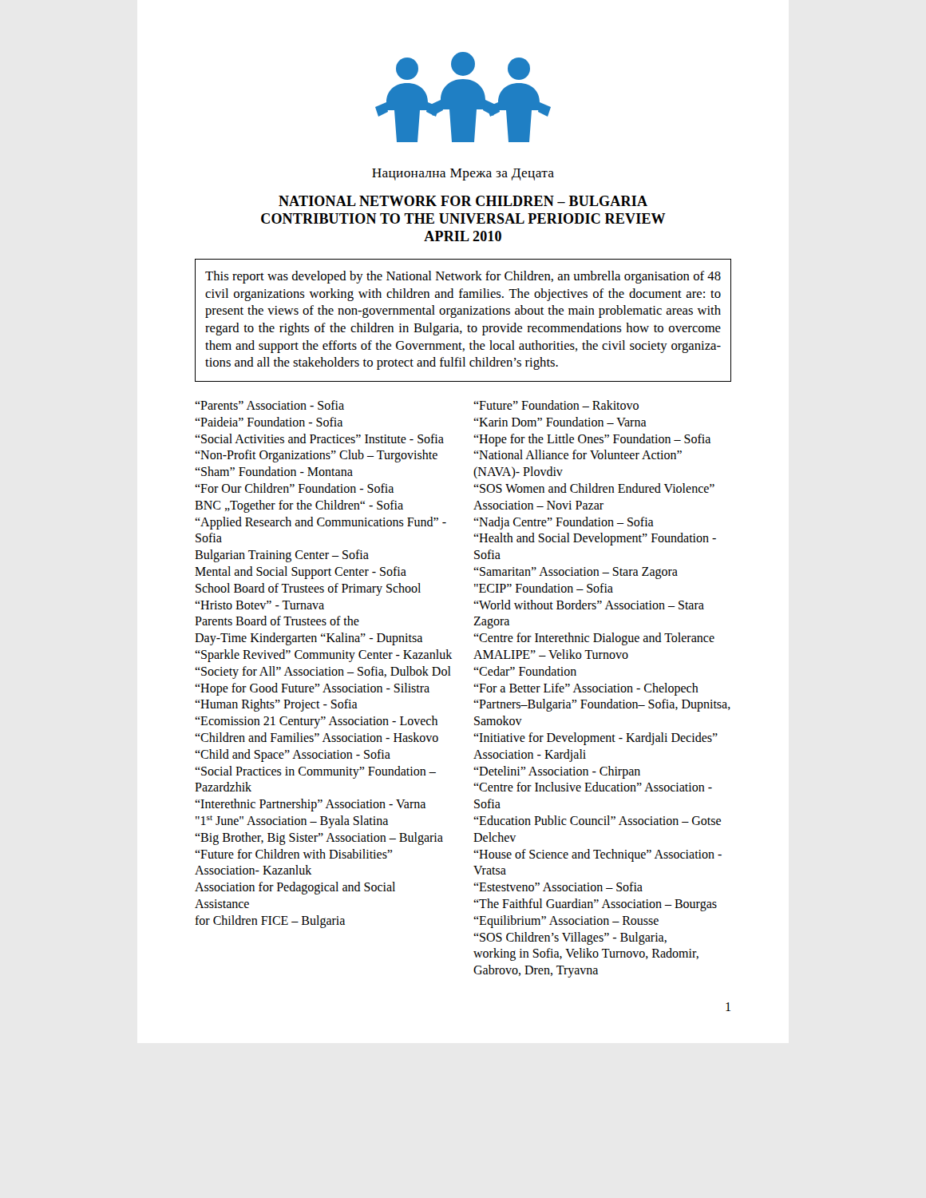Национална Мрежа за Децата
NATIONAL NETWORK FOR CHILDREN – BULGARIA
CONTRIBUTION TO THE UNIVERSAL PERIODIC REVIEW
APRIL 2010
This report was developed by the National Network for Children, an umbrella organisation of 48 civil organizations working with children and families. The objectives of the document are: to present the views of the non-governmental organizations about the main problematic areas with regard to the rights of the children in Bulgaria, to provide recommendations how to overcome them and support the efforts of the Government, the local authorities, the civil society organizations and all the stakeholders to protect and fulfil children’s rights.
“Parents” Association - Sofia
“Paideia” Foundation - Sofia
“Social Activities and Practices” Institute - Sofia
“Non-Profit Organizations” Club – Turgovishte
“Sham” Foundation - Montana
“For Our Children” Foundation - Sofia
BNC „Together for the Children“ - Sofia
“Applied Research and Communications Fund” - Sofia
Bulgarian Training Center – Sofia
Mental and Social Support Center - Sofia
School Board of Trustees of Primary School
“Hristo Botev” - Turnava
Parents Board of Trustees of the
Day-Time Kindergarten “Kalina” - Dupnitsa
“Sparkle Revived” Community Center - Kazanluk
“Society for All” Association – Sofia, Dulbok Dol
“Hope for Good Future” Association - Silistra
“Human Rights” Project - Sofia
“Ecomission 21 Century” Association - Lovech
“Children and Families” Association - Haskovo
“Child and Space” Association - Sofia
“Social Practices in Community” Foundation – Pazardzhik
“Interethnic Partnership” Association - Varna
"1st June" Association – Byala Slatina
“Big Brother, Big Sister” Association – Bulgaria
“Future for Children with Disabilities” Association- Kazanluk
Association for Pedagogical and Social Assistance
for Children FICE – Bulgaria
“Future” Foundation – Rakitovo
“Karin Dom” Foundation – Varna
“Hope for the Little Ones” Foundation – Sofia
“National Alliance for Volunteer Action” (NAVA)- Plovdiv
“SOS Women and Children Endured Violence” Association – Novi Pazar
“Nadja Centre” Foundation – Sofia
“Health and Social Development” Foundation - Sofia
“Samaritan” Association – Stara Zagora
"ECIP” Foundation – Sofia
“World without Borders” Association – Stara Zagora
“Centre for Interethnic Dialogue and Tolerance AMALIPE” – Veliko Turnovo
“Cedar” Foundation
“For a Better Life” Association - Chelopech
“Partners–Bulgaria” Foundation– Sofia, Dupnitsa, Samokov
“Initiative for Development - Kardjali Decides” Association - Kardjali
“Detelini” Association - Chirpan
“Centre for Inclusive Education” Association - Sofia
“Education Public Council” Association – Gotse Delchev
“House of Science and Technique” Association - Vratsa
“Estestveno” Association – Sofia
“The Faithful Guardian” Association – Bourgas
“Equilibrium” Association – Rousse
“SOS Children’s Villages” - Bulgaria,
working in Sofia, Veliko Turnovo, Radomir, Gabrovo, Dren, Tryavna
1